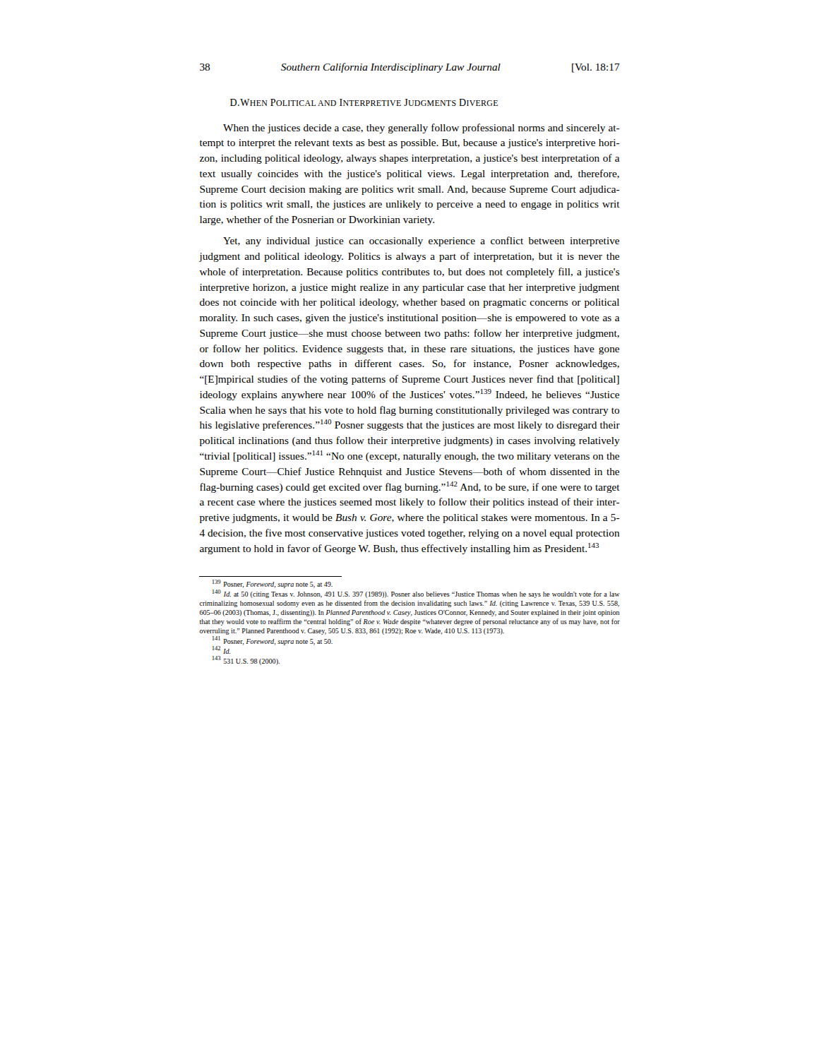38 Southern California Interdisciplinary Law Journal [Vol. 18:17
D. WHEN POLITICAL AND INTERPRETIVE JUDGMENTS DIVERGE
When the justices decide a case, they generally follow professional norms and sincerely attempt to interpret the relevant texts as best as possible. But, because a justice's interpretive horizon, including political ideology, always shapes interpretation, a justice's best interpretation of a text usually coincides with the justice's political views. Legal interpretation and, therefore, Supreme Court decision making are politics writ small. And, because Supreme Court adjudication is politics writ small, the justices are unlikely to perceive a need to engage in politics writ large, whether of the Posnerian or Dworkinian variety.
Yet, any individual justice can occasionally experience a conflict between interpretive judgment and political ideology. Politics is always a part of interpretation, but it is never the whole of interpretation. Because politics contributes to, but does not completely fill, a justice's interpretive horizon, a justice might realize in any particular case that her interpretive judgment does not coincide with her political ideology, whether based on pragmatic concerns or political morality. In such cases, given the justice's institutional position—she is empowered to vote as a Supreme Court justice—she must choose between two paths: follow her interpretive judgment, or follow her politics. Evidence suggests that, in these rare situations, the justices have gone down both respective paths in different cases. So, for instance, Posner acknowledges, “[E]mpirical studies of the voting patterns of Supreme Court Justices never find that [political] ideology explains anywhere near 100% of the Justices' votes.”139 Indeed, he believes “Justice Scalia when he says that his vote to hold flag burning constitutionally privileged was contrary to his legislative preferences.”140 Posner suggests that the justices are most likely to disregard their political inclinations (and thus follow their interpretive judgments) in cases involving relatively “trivial [political] issues.”141 “No one (except, naturally enough, the two military veterans on the Supreme Court—Chief Justice Rehnquist and Justice Stevens—both of whom dissented in the flag-burning cases) could get excited over flag burning.”142 And, to be sure, if one were to target a recent case where the justices seemed most likely to follow their politics instead of their interpretive judgments, it would be Bush v. Gore, where the political stakes were momentous. In a 5-4 decision, the five most conservative justices voted together, relying on a novel equal protection argument to hold in favor of George W. Bush, thus effectively installing him as President.143
139 Posner, Foreword, supra note 5, at 49.
140 Id. at 50 (citing Texas v. Johnson, 491 U.S. 397 (1989)). Posner also believes “Justice Thomas when he says he wouldn't vote for a law criminalizing homosexual sodomy even as he dissented from the decision invalidating such laws.” Id. (citing Lawrence v. Texas, 539 U.S. 558, 605–06 (2003) (Thomas, J., dissenting)). In Planned Parenthood v. Casey, Justices O'Connor, Kennedy, and Souter explained in their joint opinion that they would vote to reaffirm the “central holding” of Roe v. Wade despite “whatever degree of personal reluctance any of us may have, not for overruling it.” Planned Parenthood v. Casey, 505 U.S. 833, 861 (1992); Roe v. Wade, 410 U.S. 113 (1973).
141 Posner, Foreword, supra note 5, at 50.
142 Id.
143 531 U.S. 98 (2000).